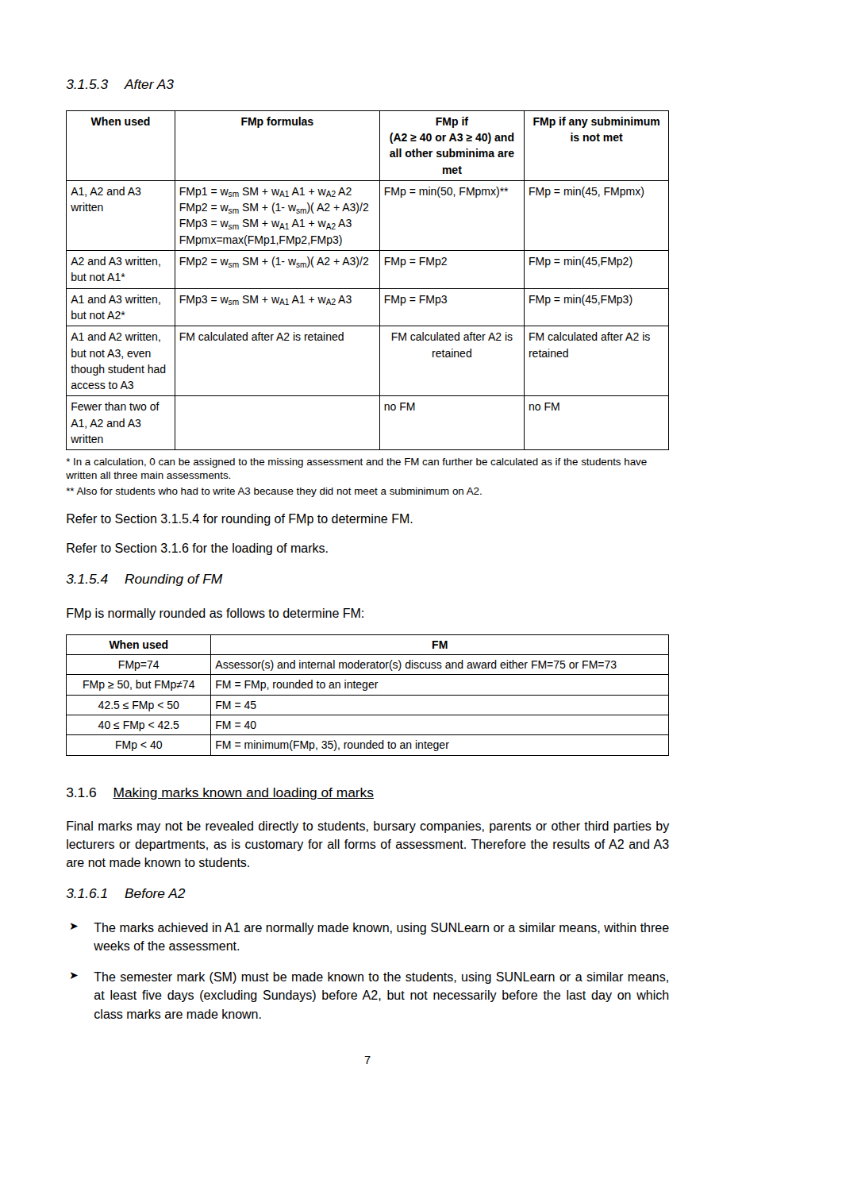3.1.5.3 After A3
| When used | FMp formulas | FMp if (A2 ≥ 40 or A3 ≥ 40) and all other subminima are met | FMp if any subminimum is not met |
| --- | --- | --- | --- |
| A1, A2 and A3 written | FMp1 = w sm SM + w A1 A1 + w A2 A2 FMp2 = w sm SM + (1- w sm )( A2 + A3)/2 FMp3 = w sm SM + w A1 A1 + w A2 A3 FMpmx=max(FMp1,FMp2,FMp3) | FMp = min(50, FMpmx)** | FMp = min(45, FMpmx) |
| A2 and A3 written, but not A1* | FMp2 = w sm SM + (1- w sm )( A2 + A3)/2 | FMp = FMp2 | FMp = min(45,FMp2) |
| A1 and A3 written, but not A2* | FMp3 = w sm SM + w A1 A1 + w A2 A3 | FMp = FMp3 | FMp = min(45,FMp3) |
| A1 and A2 written, but not A3, even though student had access to A3 | FM calculated after A2 is retained | FM calculated after A2 is retained | FM calculated after A2 is retained |
| Fewer than two of A1, A2 and A3 written | | no FM | no FM |
* In a calculation, 0 can be assigned to the missing assessment and the FM can further be calculated as if the students have written all three main assessments.
** Also for students who had to write A3 because they did not meet a subminimum on A2.
Refer to Section 3.1.5.4 for rounding of FMp to determine FM.
Refer to Section 3.1.6 for the loading of marks.
3.1.5.4 Rounding of FM
FMp is normally rounded as follows to determine FM:
| When used | FM |
| --- | --- |
| FMp=74 | Assessor(s) and internal moderator(s) discuss and award either FM=75 or FM=73 |
| FMp ≥ 50, but FMp≠74 | FM = FMp, rounded to an integer |
| 42.5 ≤ FMp < 50 | FM = 45 |
| 40 ≤ FMp < 42.5 | FM = 40 |
| FMp < 40 | FM = minimum(FMp, 35), rounded to an integer |
3.1.6 Making marks known and loading of marks
Final marks may not be revealed directly to students, bursary companies, parents or other third parties by lecturers or departments, as is customary for all forms of assessment. Therefore the results of A2 and A3 are not made known to students.
3.1.6.1 Before A2
The marks achieved in A1 are normally made known, using SUNLearn or a similar means, within three weeks of the assessment.
The semester mark (SM) must be made known to the students, using SUNLearn or a similar means, at least five days (excluding Sundays) before A2, but not necessarily before the last day on which class marks are made known.
7